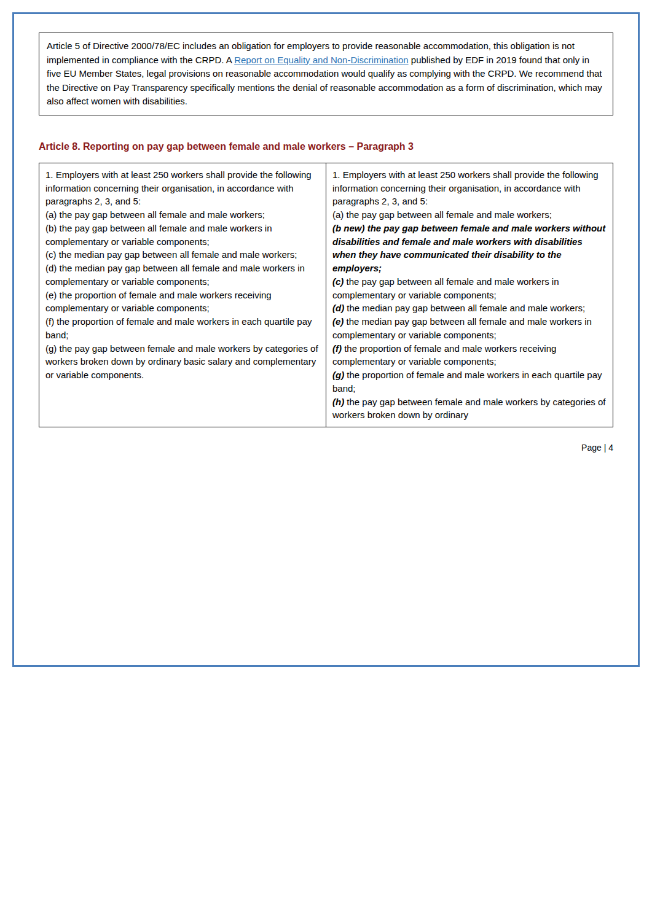Article 5 of Directive 2000/78/EC includes an obligation for employers to provide reasonable accommodation, this obligation is not implemented in compliance with the CRPD. A Report on Equality and Non-Discrimination published by EDF in 2019 found that only in five EU Member States, legal provisions on reasonable accommodation would qualify as complying with the CRPD. We recommend that the Directive on Pay Transparency specifically mentions the denial of reasonable accommodation as a form of discrimination, which may also affect women with disabilities.
Article 8. Reporting on pay gap between female and male workers – Paragraph 3
| 1. Employers with at least 250 workers shall provide the following information concerning their organisation, in accordance with paragraphs 2, 3, and 5: (a) the pay gap between all female and male workers; (b) the pay gap between all female and male workers in complementary or variable components; (c) the median pay gap between all female and male workers; (d) the median pay gap between all female and male workers in complementary or variable components; (e) the proportion of female and male workers receiving complementary or variable components; (f) the proportion of female and male workers in each quartile pay band; (g) the pay gap between female and male workers by categories of workers broken down by ordinary basic salary and complementary or variable components. | 1. Employers with at least 250 workers shall provide the following information concerning their organisation, in accordance with paragraphs 2, 3, and 5: (a) the pay gap between all female and male workers; (b new) the pay gap between female and male workers without disabilities and female and male workers with disabilities when they have communicated their disability to the employers; (c) the pay gap between all female and male workers in complementary or variable components; (d) the median pay gap between all female and male workers; (e) the median pay gap between all female and male workers in complementary or variable components; (f) the proportion of female and male workers receiving complementary or variable components; (g) the proportion of female and male workers in each quartile pay band; (h) the pay gap between female and male workers by categories of workers broken down by ordinary |
Page | 4